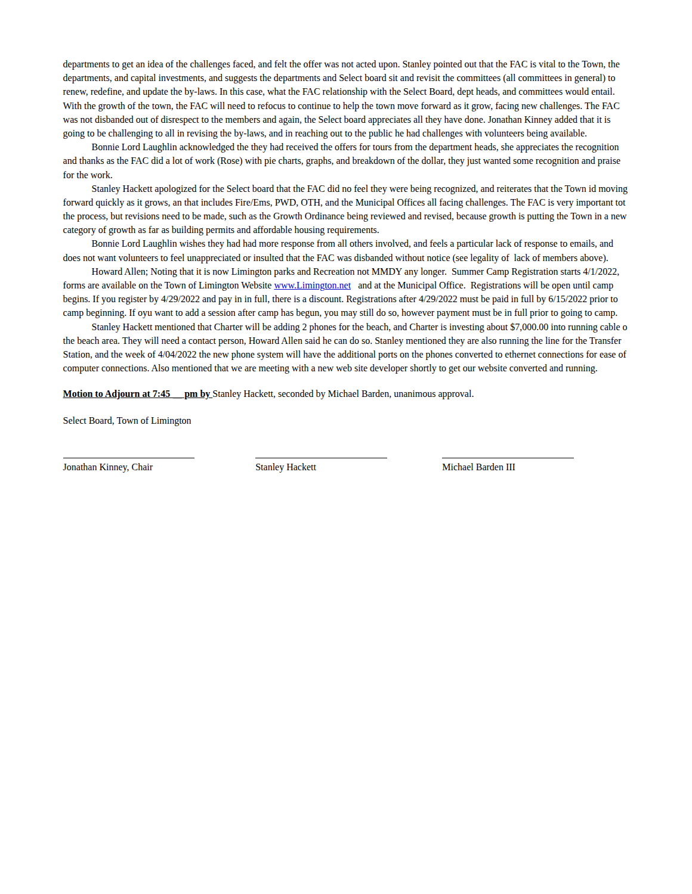departments to get an idea of the challenges faced, and felt the offer was not acted upon. Stanley pointed out that the FAC is vital to the Town, the departments, and capital investments, and suggests the departments and Select board sit and revisit the committees (all committees in general) to renew, redefine, and update the by-laws. In this case, what the FAC relationship with the Select Board, dept heads, and committees would entail. With the growth of the town, the FAC will need to refocus to continue to help the town move forward as it grow, facing new challenges. The FAC was not disbanded out of disrespect to the members and again, the Select board appreciates all they have done. Jonathan Kinney added that it is going to be challenging to all in revising the by-laws, and in reaching out to the public he had challenges with volunteers being available.
Bonnie Lord Laughlin acknowledged the they had received the offers for tours from the department heads, she appreciates the recognition and thanks as the FAC did a lot of work (Rose) with pie charts, graphs, and breakdown of the dollar, they just wanted some recognition and praise for the work.
Stanley Hackett apologized for the Select board that the FAC did no feel they were being recognized, and reiterates that the Town id moving forward quickly as it grows, an that includes Fire/Ems, PWD, OTH, and the Municipal Offices all facing challenges. The FAC is very important tot the process, but revisions need to be made, such as the Growth Ordinance being reviewed and revised, because growth is putting the Town in a new category of growth as far as building permits and affordable housing requirements.
Bonnie Lord Laughlin wishes they had had more response from all others involved, and feels a particular lack of response to emails, and does not want volunteers to feel unappreciated or insulted that the FAC was disbanded without notice (see legality of lack of members above).
Howard Allen; Noting that it is now Limington parks and Recreation not MMDY any longer. Summer Camp Registration starts 4/1/2022, forms are available on the Town of Limington Website www.Limington.net and at the Municipal Office. Registrations will be open until camp begins. If you register by 4/29/2022 and pay in in full, there is a discount. Registrations after 4/29/2022 must be paid in full by 6/15/2022 prior to camp beginning. If oyu want to add a session after camp has begun, you may still do so, however payment must be in full prior to going to camp.
Stanley Hackett mentioned that Charter will be adding 2 phones for the beach, and Charter is investing about $7,000.00 into running cable o the beach area. They will need a contact person, Howard Allen said he can do so. Stanley mentioned they are also running the line for the Transfer Station, and the week of 4/04/2022 the new phone system will have the additional ports on the phones converted to ethernet connections for ease of computer connections. Also mentioned that we are meeting with a new web site developer shortly to get our website converted and running.
Motion to Adjourn at 7:45 __ pm by Stanley Hackett, seconded by Michael Barden, unanimous approval.
Select Board, Town of Limington
| Jonathan Kinney, Chair | Stanley Hackett | Michael Barden III |